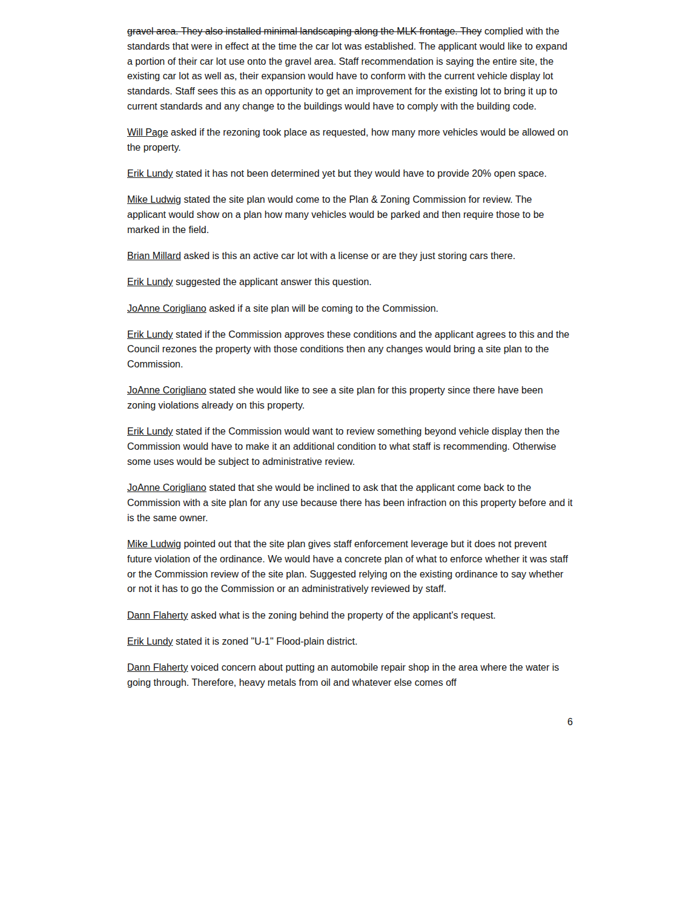gravel area. They also installed minimal landscaping along the MLK frontage. They complied with the standards that were in effect at the time the car lot was established. The applicant would like to expand a portion of their car lot use onto the gravel area. Staff recommendation is saying the entire site, the existing car lot as well as, their expansion would have to conform with the current vehicle display lot standards. Staff sees this as an opportunity to get an improvement for the existing lot to bring it up to current standards and any change to the buildings would have to comply with the building code.
Will Page asked if the rezoning took place as requested, how many more vehicles would be allowed on the property.
Erik Lundy stated it has not been determined yet but they would have to provide 20% open space.
Mike Ludwig stated the site plan would come to the Plan & Zoning Commission for review. The applicant would show on a plan how many vehicles would be parked and then require those to be marked in the field.
Brian Millard asked is this an active car lot with a license or are they just storing cars there.
Erik Lundy suggested the applicant answer this question.
JoAnne Corigliano asked if a site plan will be coming to the Commission.
Erik Lundy stated if the Commission approves these conditions and the applicant agrees to this and the Council rezones the property with those conditions then any changes would bring a site plan to the Commission.
JoAnne Corigliano stated she would like to see a site plan for this property since there have been zoning violations already on this property.
Erik Lundy stated if the Commission would want to review something beyond vehicle display then the Commission would have to make it an additional condition to what staff is recommending. Otherwise some uses would be subject to administrative review.
JoAnne Corigliano stated that she would be inclined to ask that the applicant come back to the Commission with a site plan for any use because there has been infraction on this property before and it is the same owner.
Mike Ludwig pointed out that the site plan gives staff enforcement leverage but it does not prevent future violation of the ordinance. We would have a concrete plan of what to enforce whether it was staff or the Commission review of the site plan. Suggested relying on the existing ordinance to say whether or not it has to go the Commission or an administratively reviewed by staff.
Dann Flaherty asked what is the zoning behind the property of the applicant's request.
Erik Lundy stated it is zoned "U-1" Flood-plain district.
Dann Flaherty voiced concern about putting an automobile repair shop in the area where the water is going through. Therefore, heavy metals from oil and whatever else comes off
6